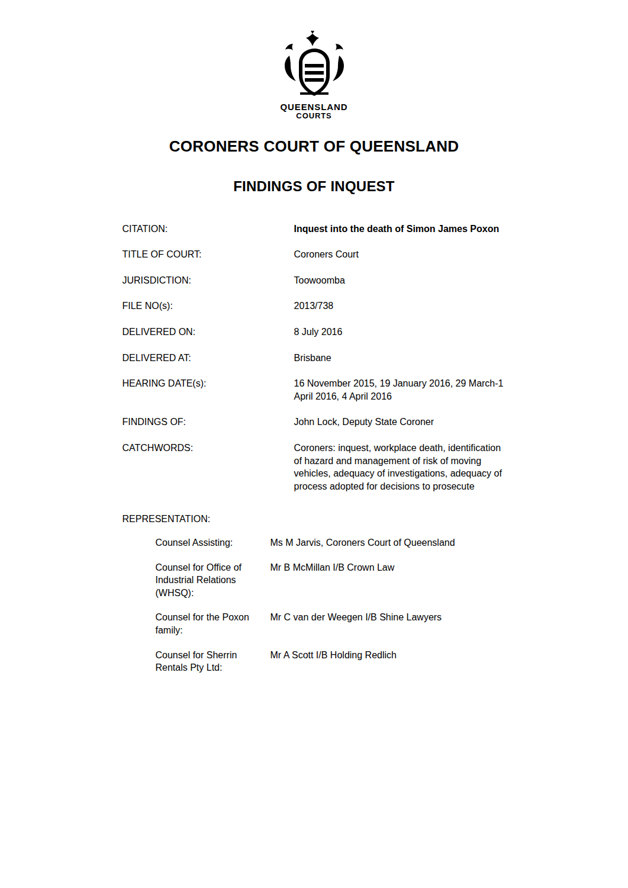QUEENSLAND
COURTS
CORONERS COURT OF QUEENSLAND
FINDINGS OF INQUEST
CITATION:
Inquest into the death of Simon James Poxon
TITLE OF COURT:
Coroners Court
JURISDICTION:
Toowoomba
FILE NO(s):
2013/738
DELIVERED ON:
8 July 2016
DELIVERED AT:
Brisbane
HEARING DATE(s):
16 November 2015, 19 January 2016, 29 March-1 April 2016, 4 April 2016
FINDINGS OF:
John Lock, Deputy State Coroner
CATCHWORDS:
Coroners: inquest, workplace death, identification of hazard and management of risk of moving vehicles, adequacy of investigations, adequacy of process adopted for decisions to prosecute
REPRESENTATION:
Counsel Assisting:
Ms M Jarvis, Coroners Court of Queensland
Counsel for Office of Industrial Relations (WHSQ):
Mr B McMillan I/B Crown Law
Counsel for the Poxon family:
Mr C van der Weegen I/B Shine Lawyers
Counsel for Sherrin Rentals Pty Ltd:
Mr A Scott I/B Holding Redlich